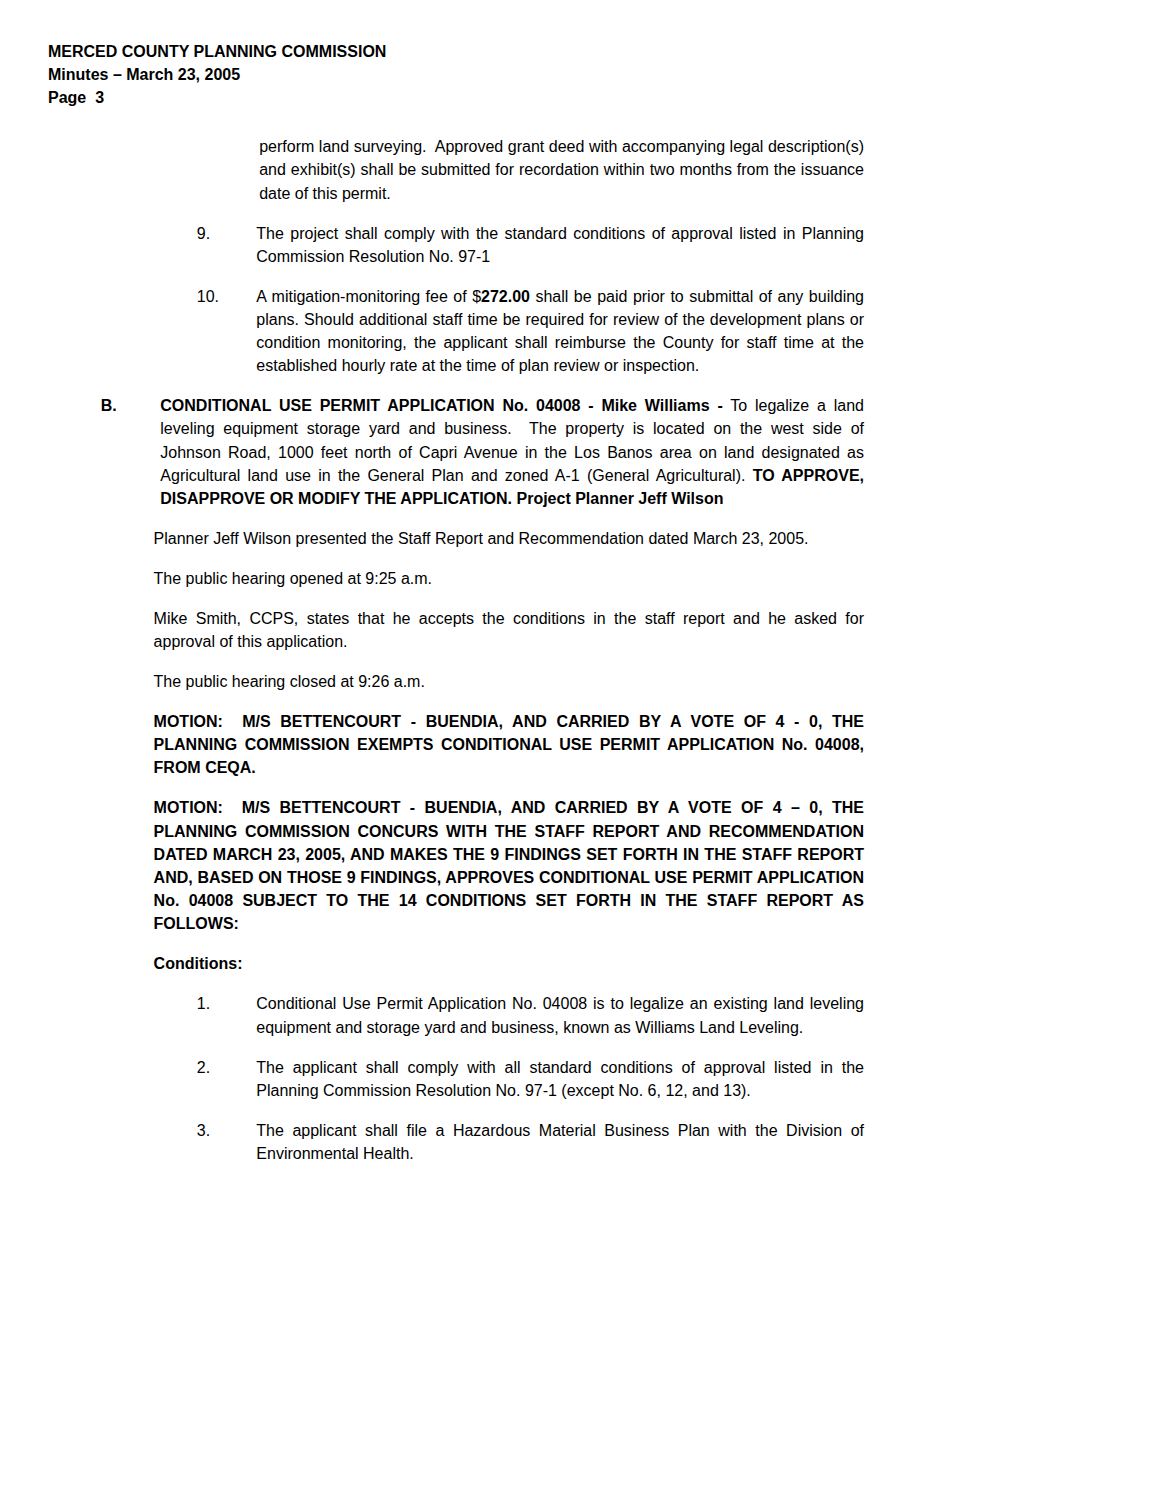MERCED COUNTY PLANNING COMMISSION
Minutes – March 23, 2005
Page 3
perform land surveying. Approved grant deed with accompanying legal description(s) and exhibit(s) shall be submitted for recordation within two months from the issuance date of this permit.
9.
The project shall comply with the standard conditions of approval listed in Planning Commission Resolution No. 97-1
10.
A mitigation-monitoring fee of $272.00 shall be paid prior to submittal of any building plans. Should additional staff time be required for review of the development plans or condition monitoring, the applicant shall reimburse the County for staff time at the established hourly rate at the time of plan review or inspection.
B.
CONDITIONAL USE PERMIT APPLICATION No. 04008 - Mike Williams - To legalize a land leveling equipment storage yard and business. The property is located on the west side of Johnson Road, 1000 feet north of Capri Avenue in the Los Banos area on land designated as Agricultural land use in the General Plan and zoned A-1 (General Agricultural). TO APPROVE, DISAPPROVE OR MODIFY THE APPLICATION. Project Planner Jeff Wilson
Planner Jeff Wilson presented the Staff Report and Recommendation dated March 23, 2005.
The public hearing opened at 9:25 a.m.
Mike Smith, CCPS, states that he accepts the conditions in the staff report and he asked for approval of this application.
The public hearing closed at 9:26 a.m.
MOTION: M/S BETTENCOURT - BUENDIA, AND CARRIED BY A VOTE OF 4 - 0, THE PLANNING COMMISSION EXEMPTS CONDITIONAL USE PERMIT APPLICATION No. 04008, FROM CEQA.
MOTION: M/S BETTENCOURT - BUENDIA, AND CARRIED BY A VOTE OF 4 – 0, THE PLANNING COMMISSION CONCURS WITH THE STAFF REPORT AND RECOMMENDATION DATED MARCH 23, 2005, AND MAKES THE 9 FINDINGS SET FORTH IN THE STAFF REPORT AND, BASED ON THOSE 9 FINDINGS, APPROVES CONDITIONAL USE PERMIT APPLICATION No. 04008 SUBJECT TO THE 14 CONDITIONS SET FORTH IN THE STAFF REPORT AS FOLLOWS:
Conditions:
1.
Conditional Use Permit Application No. 04008 is to legalize an existing land leveling equipment and storage yard and business, known as Williams Land Leveling.
2.
The applicant shall comply with all standard conditions of approval listed in the Planning Commission Resolution No. 97-1 (except No. 6, 12, and 13).
3.
The applicant shall file a Hazardous Material Business Plan with the Division of Environmental Health.